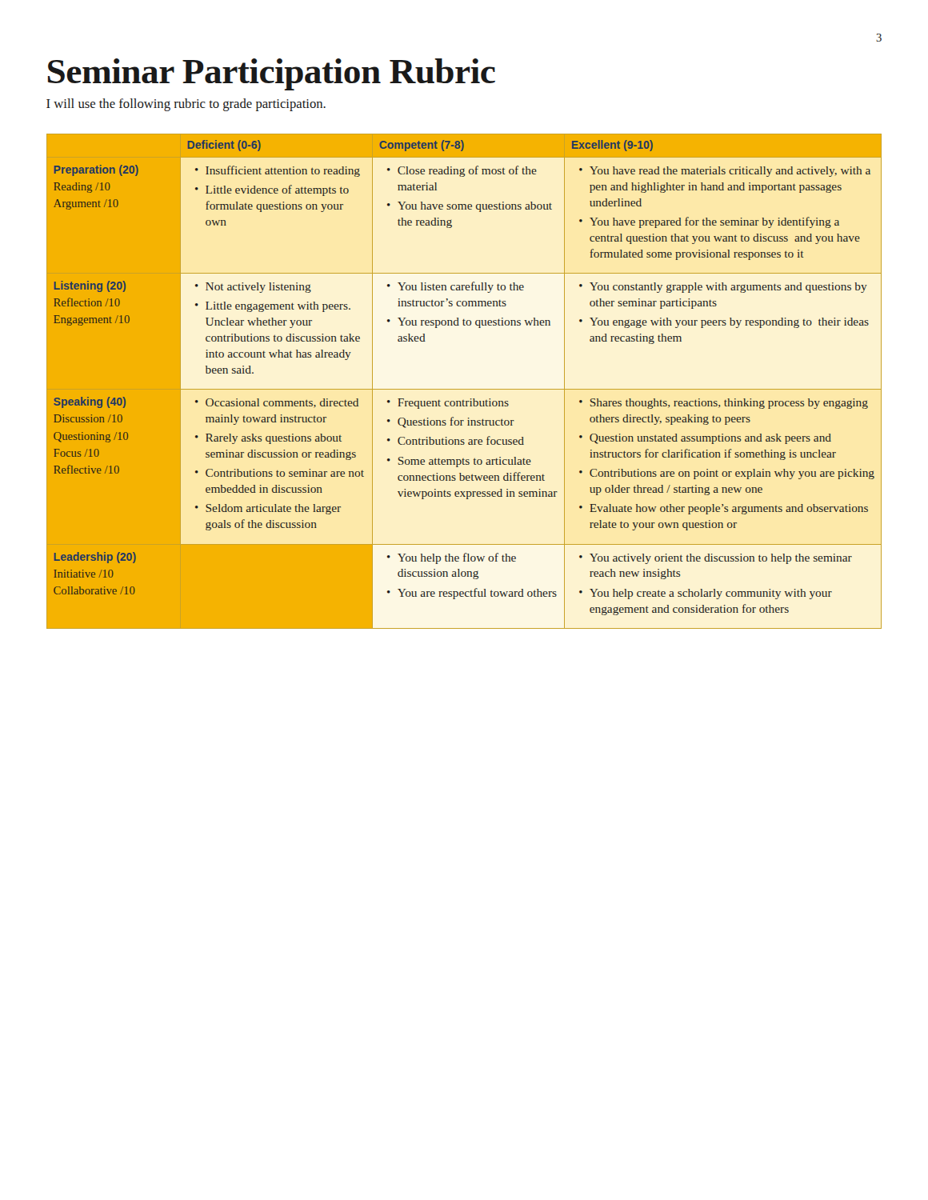3
Seminar Participation Rubric
I will use the following rubric to grade participation.
| | Deficient (0-6) | Competent (7-8) | Excellent (9-10) |
| --- | --- | --- | --- |
| Preparation (20) Reading /10 Argument /10 | Insufficient attention to reading Little evidence of attempts to formulate questions on your own | Close reading of most of the material You have some questions about the reading | You have read the materials critically and actively, with a pen and highlighter in hand and important passages underlined You have prepared for the seminar by identifying a central question that you want to discuss and you have formulated some provisional responses to it |
| Listening (20) Reflection /10 Engagement /10 | Not actively listening Little engagement with peers. Unclear whether your contributions to discussion take into account what has already been said. | You listen carefully to the instructor’s comments You respond to questions when asked | You constantly grapple with arguments and questions by other seminar participants You engage with your peers by responding to their ideas and recasting them |
| Speaking (40) Discussion /10 Questioning /10 Focus /10 Reflective /10 | Occasional comments, directed mainly toward instructor Rarely asks questions about seminar discussion or readings Contributions to seminar are not embedded in discussion Seldom articulate the larger goals of the discussion | Frequent contributions Questions for instructor Contributions are focused Some attempts to articulate connections between different viewpoints expressed in seminar | Shares thoughts, reactions, thinking process by engaging others directly, speaking to peers Question unstated assumptions and ask peers and instructors for clarification if something is unclear Contributions are on point or explain why you are picking up older thread / starting a new one Evaluate how other people’s arguments and observations relate to your own question or |
| Leadership (20) Initiative /10 Collaborative /10 | | You help the flow of the discussion along You are respectful toward others | You actively orient the discussion to help the seminar reach new insights You help create a scholarly community with your engagement and consideration for others |